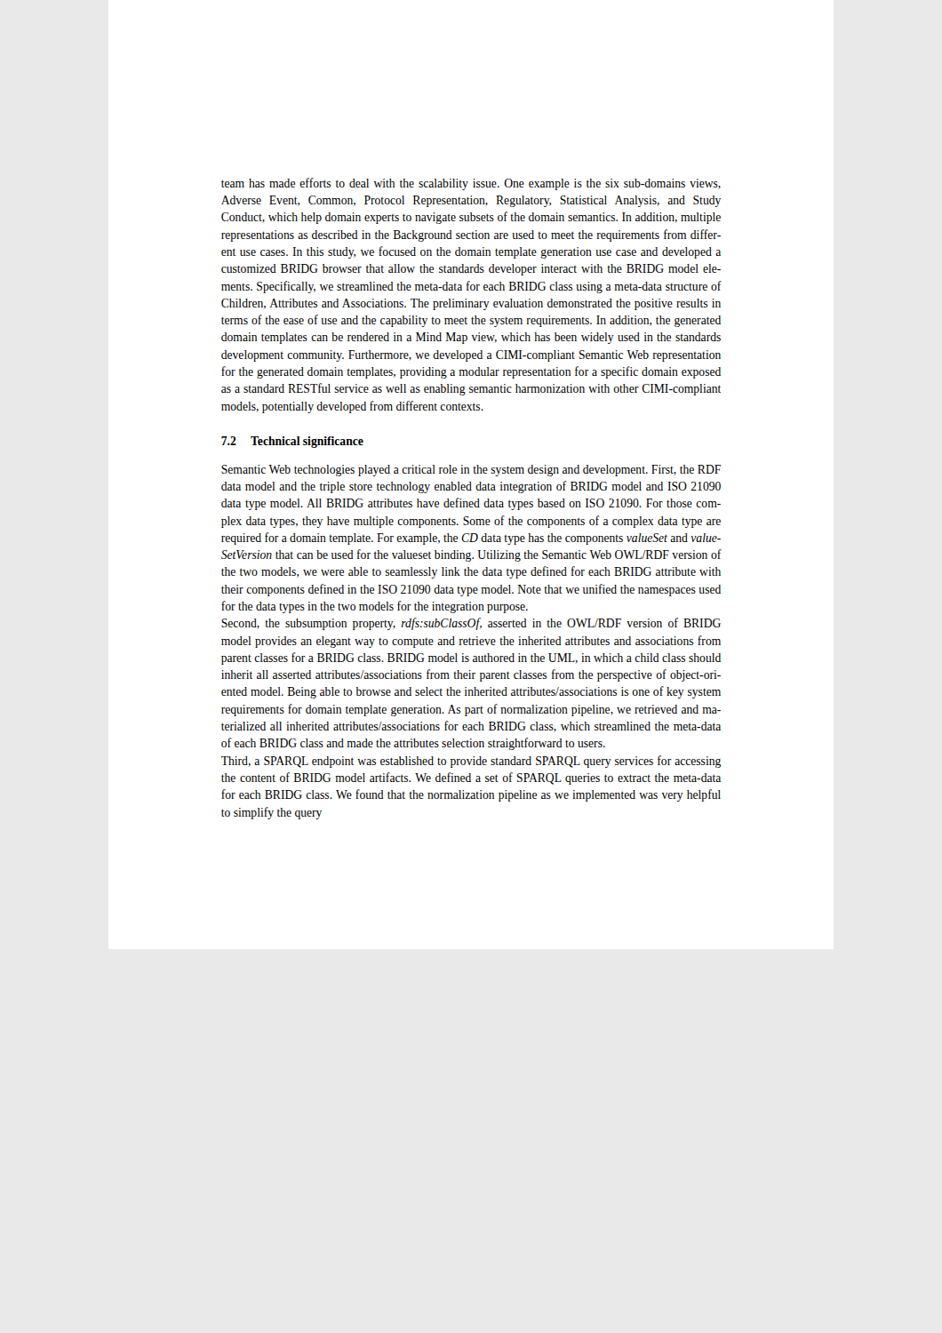team has made efforts to deal with the scalability issue. One example is the six sub-domains views, Adverse Event, Common, Protocol Representation, Regulatory, Statistical Analysis, and Study Conduct, which help domain experts to navigate subsets of the domain semantics. In addition, multiple representations as described in the Background section are used to meet the requirements from different use cases. In this study, we focused on the domain template generation use case and developed a customized BRIDG browser that allow the standards developer interact with the BRIDG model elements. Specifically, we streamlined the meta-data for each BRIDG class using a meta-data structure of Children, Attributes and Associations. The preliminary evaluation demonstrated the positive results in terms of the ease of use and the capability to meet the system requirements. In addition, the generated domain templates can be rendered in a Mind Map view, which has been widely used in the standards development community. Furthermore, we developed a CIMI-compliant Semantic Web representation for the generated domain templates, providing a modular representation for a specific domain exposed as a standard RESTful service as well as enabling semantic harmonization with other CIMI-compliant models, potentially developed from different contexts.
7.2 Technical significance
Semantic Web technologies played a critical role in the system design and development. First, the RDF data model and the triple store technology enabled data integration of BRIDG model and ISO 21090 data type model. All BRIDG attributes have defined data types based on ISO 21090. For those complex data types, they have multiple components. Some of the components of a complex data type are required for a domain template. For example, the CD data type has the components valueSet and valueSetVersion that can be used for the valueset binding. Utilizing the Semantic Web OWL/RDF version of the two models, we were able to seamlessly link the data type defined for each BRIDG attribute with their components defined in the ISO 21090 data type model. Note that we unified the namespaces used for the data types in the two models for the integration purpose.
Second, the subsumption property, rdfs:subClassOf, asserted in the OWL/RDF version of BRIDG model provides an elegant way to compute and retrieve the inherited attributes and associations from parent classes for a BRIDG class. BRIDG model is authored in the UML, in which a child class should inherit all asserted attributes/associations from their parent classes from the perspective of object-oriented model. Being able to browse and select the inherited attributes/associations is one of key system requirements for domain template generation. As part of normalization pipeline, we retrieved and materialized all inherited attributes/associations for each BRIDG class, which streamlined the meta-data of each BRIDG class and made the attributes selection straightforward to users.
Third, a SPARQL endpoint was established to provide standard SPARQL query services for accessing the content of BRIDG model artifacts. We defined a set of SPARQL queries to extract the meta-data for each BRIDG class. We found that the normalization pipeline as we implemented was very helpful to simplify the query